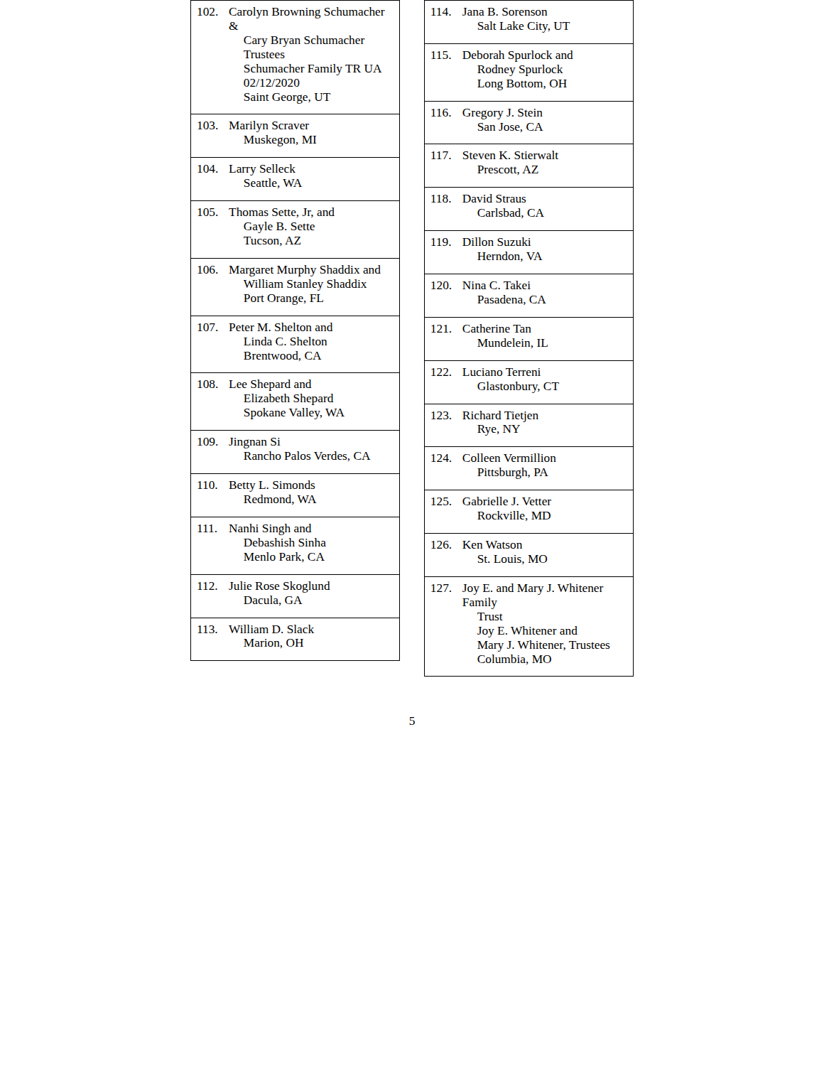102.
Carolyn Browning Schumacher &
Cary Bryan Schumacher Trustees
Schumacher Family TR UA
02/12/2020
Saint George, UT
103.
Marilyn Scraver
Muskegon, MI
104.
Larry Selleck
Seattle, WA
105.
Thomas Sette, Jr, and
Gayle B. Sette
Tucson, AZ
106.
Margaret Murphy Shaddix and
William Stanley Shaddix
Port Orange, FL
107.
Peter M. Shelton and
Linda C. Shelton
Brentwood, CA
108.
Lee Shepard and
Elizabeth Shepard
Spokane Valley, WA
109.
Jingnan Si
Rancho Palos Verdes, CA
110.
Betty L. Simonds
Redmond, WA
111.
Nanhi Singh and
Debashish Sinha
Menlo Park, CA
112.
Julie Rose Skoglund
Dacula, GA
113.
William D. Slack
Marion, OH
114.
Jana B. Sorenson
Salt Lake City, UT
115.
Deborah Spurlock and
Rodney Spurlock
Long Bottom, OH
116.
Gregory J. Stein
San Jose, CA
117.
Steven K. Stierwalt
Prescott, AZ
118.
David Straus
Carlsbad, CA
119.
Dillon Suzuki
Herndon, VA
120.
Nina C. Takei
Pasadena, CA
121.
Catherine Tan
Mundelein, IL
122.
Luciano Terreni
Glastonbury, CT
123.
Richard Tietjen
Rye, NY
124.
Colleen Vermillion
Pittsburgh, PA
125.
Gabrielle J. Vetter
Rockville, MD
126.
Ken Watson
St. Louis, MO
127.
Joy E. and Mary J. Whitener Family
Trust
Joy E. Whitener and
Mary J. Whitener, Trustees
Columbia, MO
5